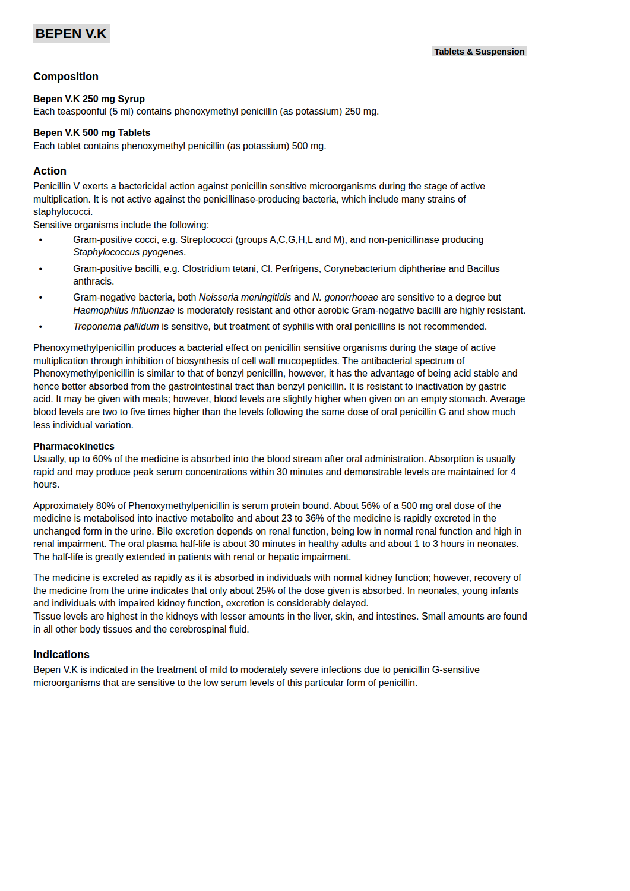BEPEN V.K
Tablets & Suspension
Composition
Bepen V.K 250 mg Syrup
Each teaspoonful (5 ml) contains phenoxymethyl penicillin (as potassium) 250 mg.
Bepen V.K 500 mg Tablets
Each tablet contains phenoxymethyl penicillin (as potassium) 500 mg.
Action
Penicillin V exerts a bactericidal action against penicillin sensitive microorganisms during the stage of active multiplication. It is not active against the penicillinase-producing bacteria, which include many strains of staphylococci.
Sensitive organisms include the following:
Gram-positive cocci, e.g. Streptococci (groups A,C,G,H,L and M), and non-penicillinase producing Staphylococcus pyogenes.
Gram-positive bacilli, e.g. Clostridium tetani, Cl. Perfrigens, Corynebacterium diphtheriae and Bacillus anthracis.
Gram-negative bacteria, both Neisseria meningitidis and N. gonorrhoeae are sensitive to a degree but Haemophilus influenzae is moderately resistant and other aerobic Gram-negative bacilli are highly resistant.
Treponema pallidum is sensitive, but treatment of syphilis with oral penicillins is not recommended.
Phenoxymethylpenicillin produces a bacterial effect on penicillin sensitive organisms during the stage of active multiplication through inhibition of biosynthesis of cell wall mucopeptides. The antibacterial spectrum of Phenoxymethylpenicillin is similar to that of benzyl penicillin, however, it has the advantage of being acid stable and hence better absorbed from the gastrointestinal tract than benzyl penicillin. It is resistant to inactivation by gastric acid. It may be given with meals; however, blood levels are slightly higher when given on an empty stomach. Average blood levels are two to five times higher than the levels following the same dose of oral penicillin G and show much less individual variation.
Pharmacokinetics
Usually, up to 60% of the medicine is absorbed into the blood stream after oral administration. Absorption is usually rapid and may produce peak serum concentrations within 30 minutes and demonstrable levels are maintained for 4 hours.
Approximately 80% of Phenoxymethylpenicillin is serum protein bound. About 56% of a 500 mg oral dose of the medicine is metabolised into inactive metabolite and about 23 to 36% of the medicine is rapidly excreted in the unchanged form in the urine. Bile excretion depends on renal function, being low in normal renal function and high in renal impairment. The oral plasma half-life is about 30 minutes in healthy adults and about 1 to 3 hours in neonates. The half-life is greatly extended in patients with renal or hepatic impairment.
The medicine is excreted as rapidly as it is absorbed in individuals with normal kidney function; however, recovery of the medicine from the urine indicates that only about 25% of the dose given is absorbed. In neonates, young infants and individuals with impaired kidney function, excretion is considerably delayed.
Tissue levels are highest in the kidneys with lesser amounts in the liver, skin, and intestines. Small amounts are found in all other body tissues and the cerebrospinal fluid.
Indications
Bepen V.K is indicated in the treatment of mild to moderately severe infections due to penicillin G-sensitive microorganisms that are sensitive to the low serum levels of this particular form of penicillin.